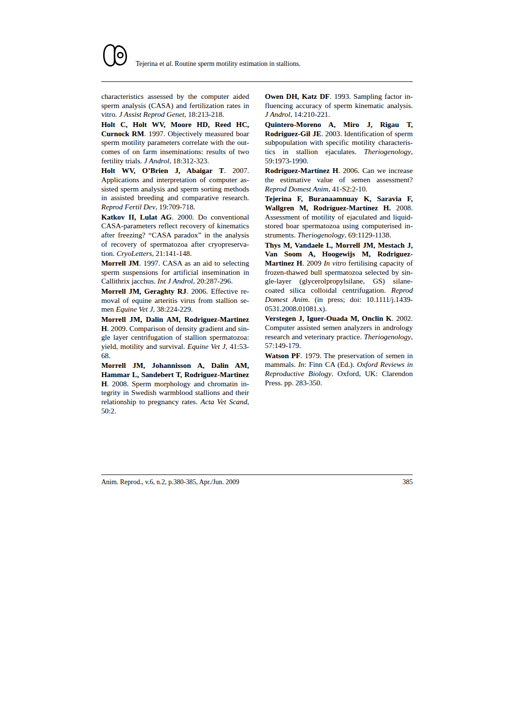Tejerina et al. Routine sperm motility estimation in stallions.
characteristics assessed by the computer aided sperm analysis (CASA) and fertilization rates in vitro. J Assist Reprod Genet, 18:213-218.
Holt C, Holt WV, Moore HD, Reed HC, Curnock RM. 1997. Objectively measured boar sperm motility parameters correlate with the outcomes of on farm inseminations: results of two fertility trials. J Androl, 18:312-323.
Holt WV, O’Brien J, Abaigar T. 2007. Applications and interpretation of computer assisted sperm analysis and sperm sorting methods in assisted breeding and comparative research. Reprod Fertil Dev, 19:709-718.
Katkov II, Lulat AG. 2000. Do conventional CASA-parameters reflect recovery of kinematics after freezing? “CASA paradox” in the analysis of recovery of spermatozoa after cryopreservation. CryoLetters, 21:141-148.
Morrell JM. 1997. CASA as an aid to selecting sperm suspensions for artificial insemination in Callithrix jacchus. Int J Androl, 20:287-296.
Morrell JM, Geraghty RJ. 2006. Effective removal of equine arteritis virus from stallion semen Equine Vet J, 38:224-229.
Morrell JM, Dalin AM, Rodriguez-Martinez H. 2009. Comparison of density gradient and single layer centrifugation of stallion spermatozoa: yield, motility and survival. Equine Vet J, 41:53-68.
Morrell JM, Johannisson A, Dalin AM, Hammar L, Sandebert T, Rodriguez-Martinez H. 2008. Sperm morphology and chromatin integrity in Swedish warmblood stallions and their relationship to pregnancy rates. Acta Vet Scand, 50:2.
Owen DH, Katz DF. 1993. Sampling factor influencing accuracy of sperm kinematic analysis. J Androl, 14:210-221.
Quintero-Moreno A, Miro J, Rigau T, Rodriguez-Gil JE. 2003. Identification of sperm subpopulation with specific motility characteristics in stallion ejaculates. Theriogenology, 59:1973-1990.
Rodríguez-Martínez H. 2006. Can we increase the estimative value of semen assessment? Reprod Domest Anim, 41-S2:2-10.
Tejerina F, Buranaamnuay K, Saravia F, Wallgren M, Rodríguez-Martínez H. 2008. Assessment of motility of ejaculated and liquid-stored boar spermatozoa using computerised instruments. Theriogenology, 69:1129-1138.
Thys M, Vandaele L, Morrell JM, Mestach J, Van Soom A, Hoogewijs M, Rodriguez-Martinez H. 2009 In vitro fertilising capacity of frozen-thawed bull spermatozoa selected by single-layer (glycerolpropylsilane, GS) silane-coated silica colloidal centrifugation. Reprod Domest Anim. (in press; doi: 10.1111/j.1439-0531.2008.01081.x).
Verstegen J, Iguer-Ouada M, Onclin K. 2002. Computer assisted semen analyzers in andrology research and veterinary practice. Theriogenology, 57:149-179.
Watson PF. 1979. The preservation of semen in mammals. In: Finn CA (Ed.). Oxford Reviews in Reproductive Biology. Oxford, UK: Clarendon Press. pp. 283-350.
Anim. Reprod., v.6, n.2, p.380-385, Apr./Jun. 2009 385